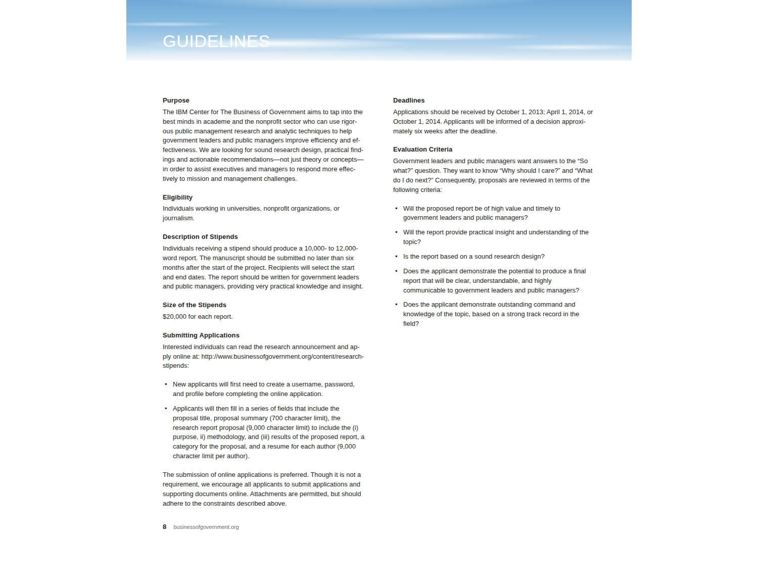Guidelines
Purpose
The IBM Center for The Business of Government aims to tap into the best minds in academe and the nonprofit sector who can use rigorous public management research and analytic techniques to help government leaders and public managers improve efficiency and effectiveness. We are looking for sound research design, practical findings and actionable recommendations—not just theory or concepts—in order to assist executives and managers to respond more effectively to mission and management challenges.
Eligibility
Individuals working in universities, nonprofit organizations, or journalism.
Description of Stipends
Individuals receiving a stipend should produce a 10,000- to 12,000-word report. The manuscript should be submitted no later than six months after the start of the project. Recipients will select the start and end dates. The report should be written for government leaders and public managers, providing very practical knowledge and insight.
Size of the Stipends
$20,000 for each report.
Submitting Applications
Interested individuals can read the research announcement and apply online at: http://www.businessofgovernment.org/content/research-stipends:
New applicants will first need to create a username, password, and profile before completing the online application.
Applicants will then fill in a series of fields that include the proposal title, proposal summary (700 character limit), the research report proposal (9,000 character limit) to include the (i) purpose, ii) methodology, and (iii) results of the proposed report, a category for the proposal, and a resume for each author (9,000 character limit per author).
The submission of online applications is preferred. Though it is not a requirement, we encourage all applicants to submit applications and supporting documents online. Attachments are permitted, but should adhere to the constraints described above.
Deadlines
Applications should be received by October 1, 2013; April 1, 2014, or October 1, 2014. Applicants will be informed of a decision approximately six weeks after the deadline.
Evaluation Criteria
Government leaders and public managers want answers to the “So what?” question. They want to know “Why should I care?” and “What do I do next?” Consequently, proposals are reviewed in terms of the following criteria:
Will the proposed report be of high value and timely to government leaders and public managers?
Will the report provide practical insight and understanding of the topic?
Is the report based on a sound research design?
Does the applicant demonstrate the potential to produce a final report that will be clear, understandable, and highly communicable to government leaders and public managers?
Does the applicant demonstrate outstanding command and knowledge of the topic, based on a strong track record in the field?
8 businessofgovernment.org